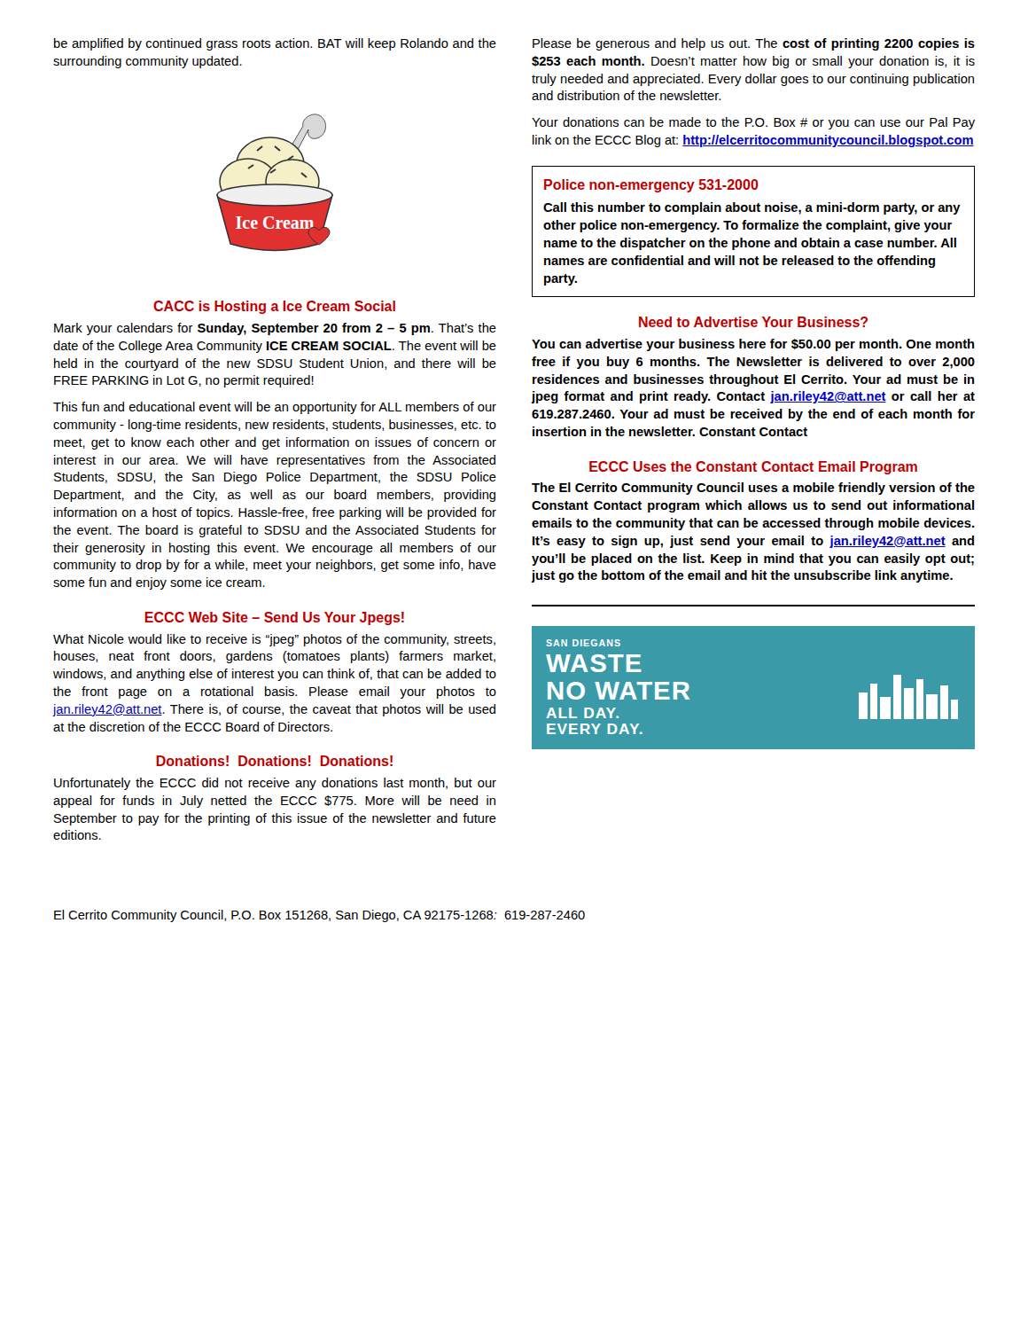be amplified by continued grass roots action. BAT will keep Rolando and the surrounding community updated.
Ice Cream
CACC is Hosting a Ice Cream Social
Mark your calendars for Sunday, September 20 from 2 – 5 pm. That’s the date of the College Area Community ICE CREAM SOCIAL. The event will be held in the courtyard of the new SDSU Student Union, and there will be FREE PARKING in Lot G, no permit required!
This fun and educational event will be an opportunity for ALL members of our community - long-time residents, new residents, students, businesses, etc. to meet, get to know each other and get information on issues of concern or interest in our area. We will have representatives from the Associated Students, SDSU, the San Diego Police Department, the SDSU Police Department, and the City, as well as our board members, providing information on a host of topics. Hassle-free, free parking will be provided for the event. The board is grateful to SDSU and the Associated Students for their generosity in hosting this event. We encourage all members of our community to drop by for a while, meet your neighbors, get some info, have some fun and enjoy some ice cream.
ECCC Web Site – Send Us Your Jpegs!
What Nicole would like to receive is “jpeg” photos of the community, streets, houses, neat front doors, gardens (tomatoes plants) farmers market, windows, and anything else of interest you can think of, that can be added to the front page on a rotational basis. Please email your photos to jan.riley42@att.net. There is, of course, the caveat that photos will be used at the discretion of the ECCC Board of Directors.
Donations! Donations! Donations!
Unfortunately the ECCC did not receive any donations last month, but our appeal for funds in July netted the ECCC $775. More will be need in September to pay for the printing of this issue of the newsletter and future editions.
Please be generous and help us out. The cost of printing 2200 copies is $253 each month. Doesn’t matter how big or small your donation is, it is truly needed and appreciated. Every dollar goes to our continuing publication and distribution of the newsletter.
Your donations can be made to the P.O. Box # or you can use our Pal Pay link on the ECCC Blog at: http://elcerritocommunitycouncil.blogspot.com
Police non-emergency 531-2000
Call this number to complain about noise, a mini-dorm party, or any other police non-emergency. To formalize the complaint, give your name to the dispatcher on the phone and obtain a case number. All names are confidential and will not be released to the offending party.
Need to Advertise Your Business?
You can advertise your business here for $50.00 per month. One month free if you buy 6 months. The Newsletter is delivered to over 2,000 residences and businesses throughout El Cerrito. Your ad must be in jpeg format and print ready. Contact jan.riley42@att.net or call her at 619.287.2460. Your ad must be received by the end of each month for insertion in the newsletter. Constant Contact
ECCC Uses the Constant Contact Email Program
The El Cerrito Community Council uses a mobile friendly version of the Constant Contact program which allows us to send out informational emails to the community that can be accessed through mobile devices. It’s easy to sign up, just send your email to jan.riley42@att.net and you’ll be placed on the list. Keep in mind that you can easily opt out; just go the bottom of the email and hit the unsubscribe link anytime.
SAN DIEGANS
WASTE
NO WATER
ALL DAY.
EVERY DAY.
El Cerrito Community Council, P.O. Box 151268, San Diego, CA 92175-1268: 619-287-2460